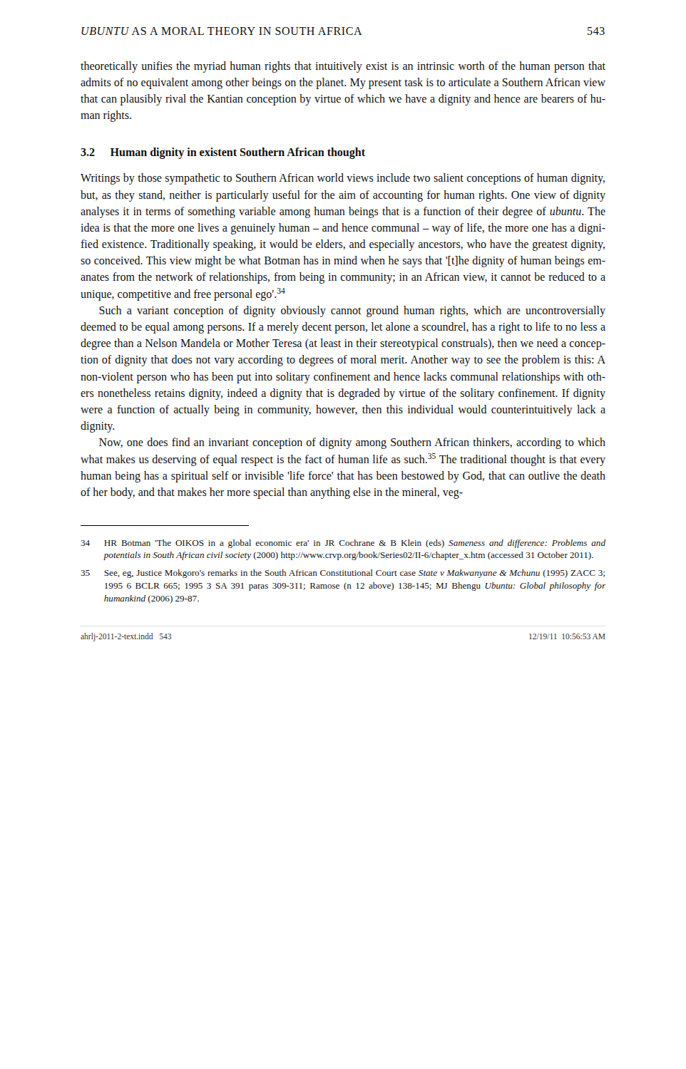UBUNTU AS A MORAL THEORY IN SOUTH AFRICA 543
theoretically unifies the myriad human rights that intuitively exist is an intrinsic worth of the human person that admits of no equivalent among other beings on the planet. My present task is to articulate a Southern African view that can plausibly rival the Kantian conception by virtue of which we have a dignity and hence are bearers of human rights.
3.2 Human dignity in existent Southern African thought
Writings by those sympathetic to Southern African world views include two salient conceptions of human dignity, but, as they stand, neither is particularly useful for the aim of accounting for human rights. One view of dignity analyses it in terms of something variable among human beings that is a function of their degree of ubuntu. The idea is that the more one lives a genuinely human – and hence communal – way of life, the more one has a dignified existence. Traditionally speaking, it would be elders, and especially ancestors, who have the greatest dignity, so conceived. This view might be what Botman has in mind when he says that '[t]he dignity of human beings emanates from the network of relationships, from being in community; in an African view, it cannot be reduced to a unique, competitive and free personal ego'.34
Such a variant conception of dignity obviously cannot ground human rights, which are uncontroversially deemed to be equal among persons. If a merely decent person, let alone a scoundrel, has a right to life to no less a degree than a Nelson Mandela or Mother Teresa (at least in their stereotypical construals), then we need a conception of dignity that does not vary according to degrees of moral merit. Another way to see the problem is this: A non-violent person who has been put into solitary confinement and hence lacks communal relationships with others nonetheless retains dignity, indeed a dignity that is degraded by virtue of the solitary confinement. If dignity were a function of actually being in community, however, then this individual would counterintuitively lack a dignity.
Now, one does find an invariant conception of dignity among Southern African thinkers, according to which what makes us deserving of equal respect is the fact of human life as such.35 The traditional thought is that every human being has a spiritual self or invisible 'life force' that has been bestowed by God, that can outlive the death of her body, and that makes her more special than anything else in the mineral, veg-
34 HR Botman 'The OIKOS in a global economic era' in JR Cochrane & B Klein (eds) Sameness and difference: Problems and potentials in South African civil society (2000) http://www.crvp.org/book/Series02/II-6/chapter_x.htm (accessed 31 October 2011).
35 See, eg, Justice Mokgoro's remarks in the South African Constitutional Court case State v Makwanyane & Mchunu (1995) ZACC 3; 1995 6 BCLR 665; 1995 3 SA 391 paras 309-311; Ramose (n 12 above) 138-145; MJ Bhengu Ubuntu: Global philosophy for humankind (2006) 29-87.
ahrlj-2011-2-text.indd 543 12/19/11 10:56:53 AM